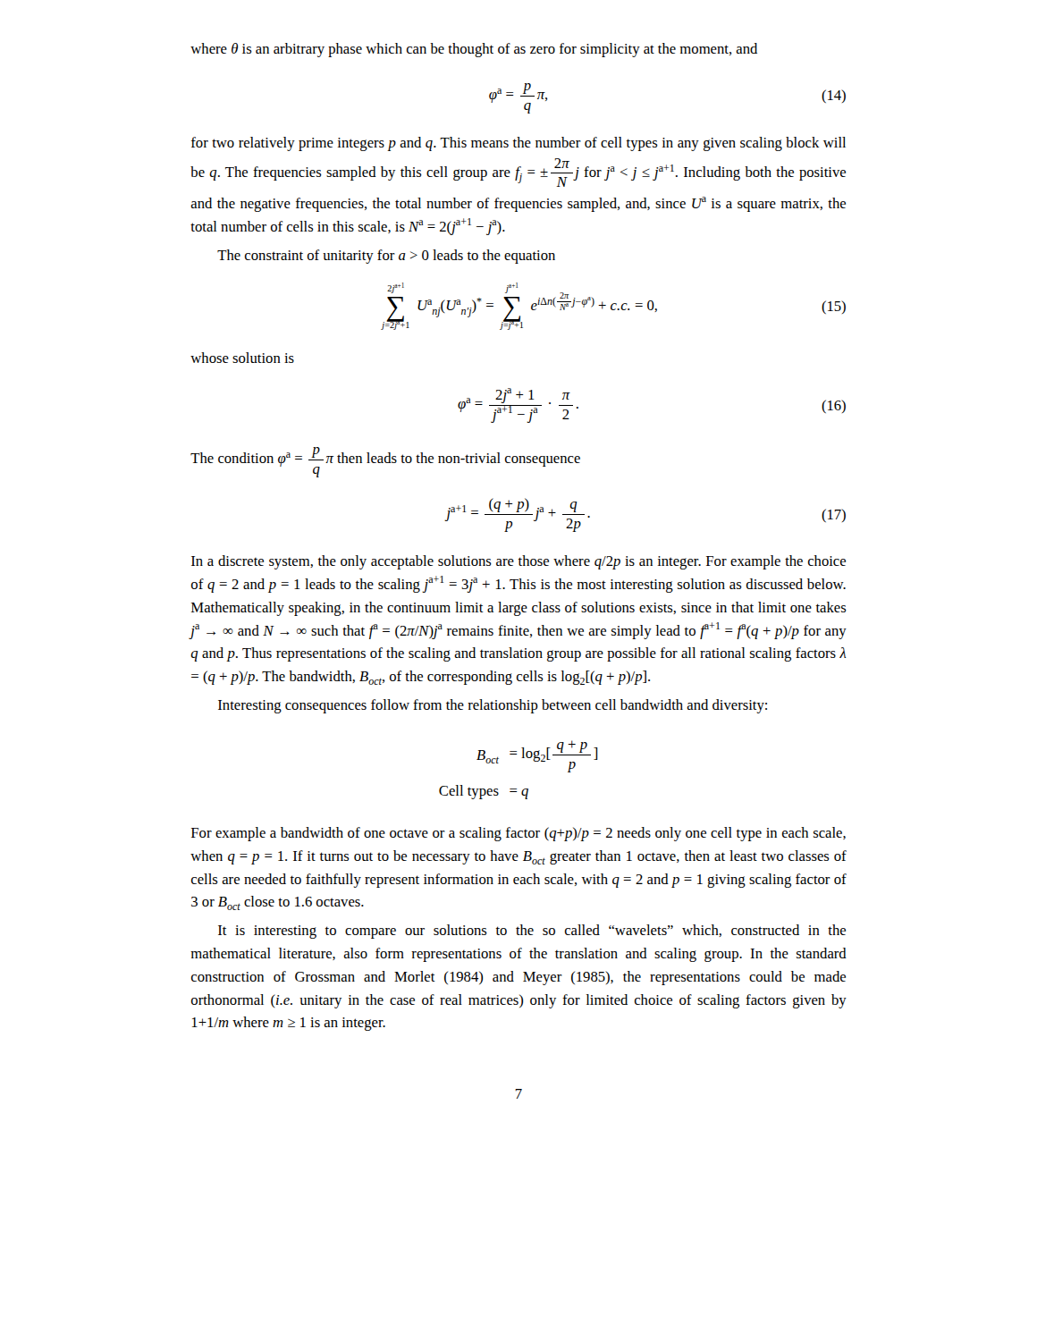where θ is an arbitrary phase which can be thought of as zero for simplicity at the moment, and
φa = pq π, (14)
for two relatively prime integers p and q. This means the number of cell types in any given scaling block will be q. The frequencies sampled by this cell group are fj = ±2π N j for ja < j ≤ ja+1. Including both the positive and the negative frequencies, the total number of frequencies sampled, and, since Ua is a square matrix, the total number of cells in this scale, is Na = 2(ja+1 − ja).
The constraint of unitarity for a > 0 leads to the equation
2ja+1 ∑ j=2ja+1 Uanj(Uan′j)* = ja+1 ∑ j=ja+1 ei Δn(2π Na j−φa) + c.c. = 0, (15)
whose solution is
φa = 2ja + 1 ja+1 − ja · π 2. (16)
The condition φa = pq π then leads to the non-trivial consequence
ja+1 = (q + p) p ja + q 2p. (17)
In a discrete system, the only acceptable solutions are those where q/2p is an integer. For example the choice of q = 2 and p = 1 leads to the scaling ja+1 = 3ja + 1. This is the most interesting solution as discussed below. Mathematically speaking, in the continuum limit a large class of solutions exists, since in that limit one takes ja → ∞ and N → ∞ such that fa = (2π/N)ja remains finite, then we are simply lead to fa+1 = fa(q + p)/p for any q and p. Thus representations of the scaling and translation group are possible for all rational scaling factors λ = (q + p)/p. The bandwidth, Boct, of the corresponding cells is log2[(q + p)/p].
Interesting consequences follow from the relationship between cell bandwidth and diversity:
| B oct | = log 2 [ q + p p ] |
| Cell types | = q |
For example a bandwidth of one octave or a scaling factor (q+p)/p = 2 needs only one cell type in each scale, when q = p = 1. If it turns out to be necessary to have Boct greater than 1 octave, then at least two classes of cells are needed to faithfully represent information in each scale, with q = 2 and p = 1 giving scaling factor of 3 or Boct close to 1.6 octaves.
It is interesting to compare our solutions to the so called “wavelets” which, constructed in the mathematical literature, also form representations of the translation and scaling group. In the standard construction of Grossman and Morlet (1984) and Meyer (1985), the representations could be made orthonormal (i.e. unitary in the case of real matrices) only for limited choice of scaling factors given by 1+1/m where m ≥ 1 is an integer.
7